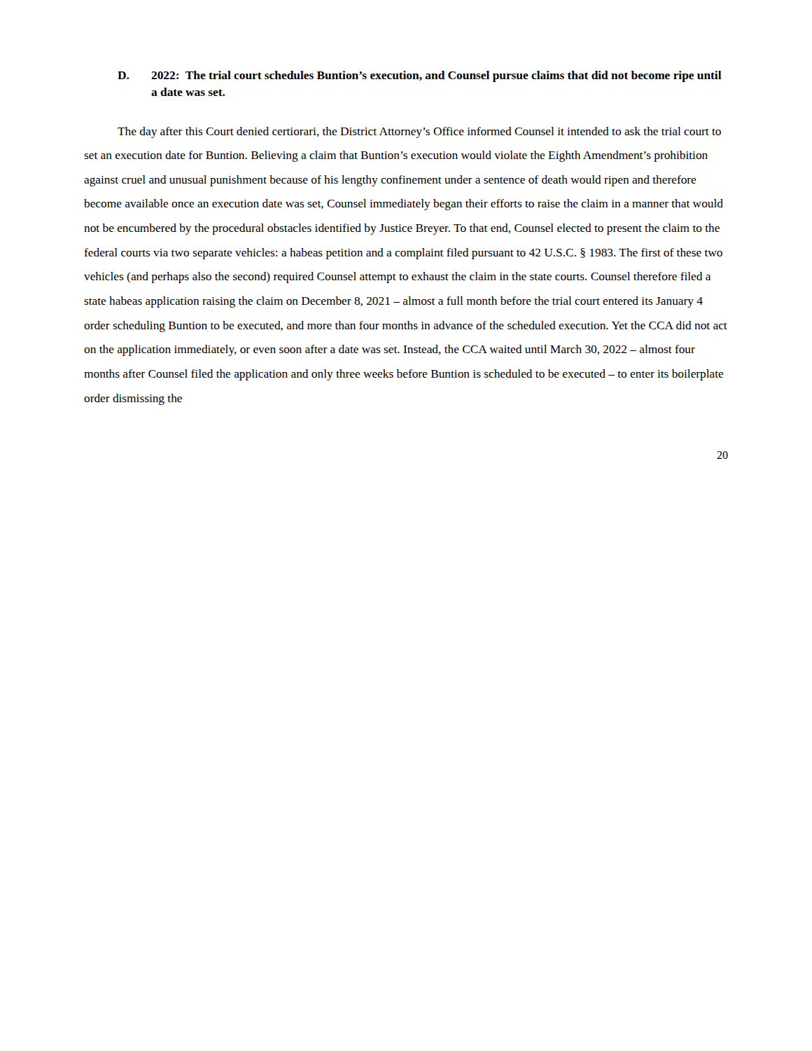D. 2022: The trial court schedules Buntion’s execution, and Counsel pursue claims that did not become ripe until a date was set.
The day after this Court denied certiorari, the District Attorney’s Office informed Counsel it intended to ask the trial court to set an execution date for Buntion. Believing a claim that Buntion’s execution would violate the Eighth Amendment’s prohibition against cruel and unusual punishment because of his lengthy confinement under a sentence of death would ripen and therefore become available once an execution date was set, Counsel immediately began their efforts to raise the claim in a manner that would not be encumbered by the procedural obstacles identified by Justice Breyer. To that end, Counsel elected to present the claim to the federal courts via two separate vehicles: a habeas petition and a complaint filed pursuant to 42 U.S.C. § 1983. The first of these two vehicles (and perhaps also the second) required Counsel attempt to exhaust the claim in the state courts. Counsel therefore filed a state habeas application raising the claim on December 8, 2021 – almost a full month before the trial court entered its January 4 order scheduling Buntion to be executed, and more than four months in advance of the scheduled execution. Yet the CCA did not act on the application immediately, or even soon after a date was set. Instead, the CCA waited until March 30, 2022 – almost four months after Counsel filed the application and only three weeks before Buntion is scheduled to be executed – to enter its boilerplate order dismissing the
20